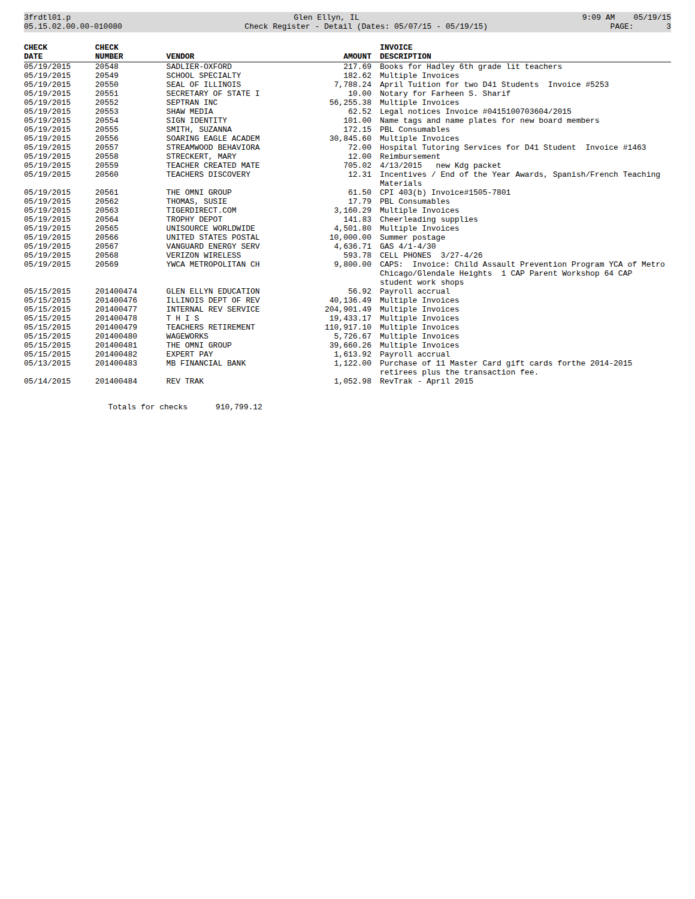3frdtl01.p Glen Ellyn, IL 9:09 AM 05/19/15
05.15.02.00.00-010080 Check Register - Detail (Dates: 05/07/15 - 05/19/15) PAGE: 3
| CHECK | CHECK | | | INVOICE |
| --- | --- | --- | --- | --- |
| DATE | NUMBER | VENDOR | AMOUNT | DESCRIPTION |
| 05/19/2015 | 20548 | SADLIER-OXFORD | 217.69 | Books for Hadley 6th grade lit teachers |
| 05/19/2015 | 20549 | SCHOOL SPECIALTY | 182.62 | Multiple Invoices |
| 05/19/2015 | 20550 | SEAL OF ILLINOIS | 7,788.24 | April Tuition for two D41 Students Invoice #5253 |
| 05/19/2015 | 20551 | SECRETARY OF STATE I | 10.00 | Notary for Farheen S. Sharif |
| 05/19/2015 | 20552 | SEPTRAN INC | 56,255.38 | Multiple Invoices |
| 05/19/2015 | 20553 | SHAW MEDIA | 62.52 | Legal notices Invoice #0415100703604/2015 |
| 05/19/2015 | 20554 | SIGN IDENTITY | 101.00 | Name tags and name plates for new board members |
| 05/19/2015 | 20555 | SMITH, SUZANNA | 172.15 | PBL Consumables |
| 05/19/2015 | 20556 | SOARING EAGLE ACADEM | 30,845.60 | Multiple Invoices |
| 05/19/2015 | 20557 | STREAMWOOD BEHAVIORA | 72.00 | Hospital Tutoring Services for D41 Student Invoice #1463 |
| 05/19/2015 | 20558 | STRECKERT, MARY | 12.00 | Reimbursement |
| 05/19/2015 | 20559 | TEACHER CREATED MATE | 705.02 | 4/13/2015 new Kdg packet |
| 05/19/2015 | 20560 | TEACHERS DISCOVERY | 12.31 | Incentives / End of the Year Awards, Spanish/French Teaching Materials |
| 05/19/2015 | 20561 | THE OMNI GROUP | 61.50 | CPI 403(b) Invoice#1505-7801 |
| 05/19/2015 | 20562 | THOMAS, SUSIE | 17.79 | PBL Consumables |
| 05/19/2015 | 20563 | TIGERDIRECT.COM | 3,160.29 | Multiple Invoices |
| 05/19/2015 | 20564 | TROPHY DEPOT | 141.83 | Cheerleading supplies |
| 05/19/2015 | 20565 | UNISOURCE WORLDWIDE | 4,501.80 | Multiple Invoices |
| 05/19/2015 | 20566 | UNITED STATES POSTAL | 10,000.00 | Summer postage |
| 05/19/2015 | 20567 | VANGUARD ENERGY SERV | 4,636.71 | GAS 4/1-4/30 |
| 05/19/2015 | 20568 | VERIZON WIRELESS | 593.78 | CELL PHONES 3/27-4/26 |
| 05/19/2015 | 20569 | YWCA METROPOLITAN CH | 9,800.00 | CAPS: Invoice: Child Assault Prevention Program YCA of Metro Chicago/Glendale Heights 1 CAP Parent Workshop 64 CAP student work shops |
| 05/15/2015 | 201400474 | GLEN ELLYN EDUCATION | 56.92 | Payroll accrual |
| 05/15/2015 | 201400476 | ILLINOIS DEPT OF REV | 40,136.49 | Multiple Invoices |
| 05/15/2015 | 201400477 | INTERNAL REV SERVICE | 204,901.49 | Multiple Invoices |
| 05/15/2015 | 201400478 | T H I S | 19,433.17 | Multiple Invoices |
| 05/15/2015 | 201400479 | TEACHERS RETIREMENT | 110,917.10 | Multiple Invoices |
| 05/15/2015 | 201400480 | WAGEWORKS | 5,726.67 | Multiple Invoices |
| 05/15/2015 | 201400481 | THE OMNI GROUP | 39,660.26 | Multiple Invoices |
| 05/15/2015 | 201400482 | EXPERT PAY | 1,613.92 | Payroll accrual |
| 05/13/2015 | 201400483 | MB FINANCIAL BANK | 1,122.00 | Purchase of 11 Master Card gift cards forthe 2014-2015 retirees plus the transaction fee. |
| 05/14/2015 | 201400484 | REV TRAK | 1,052.98 | RevTrak - April 2015 |
Totals for checks 910,799.12